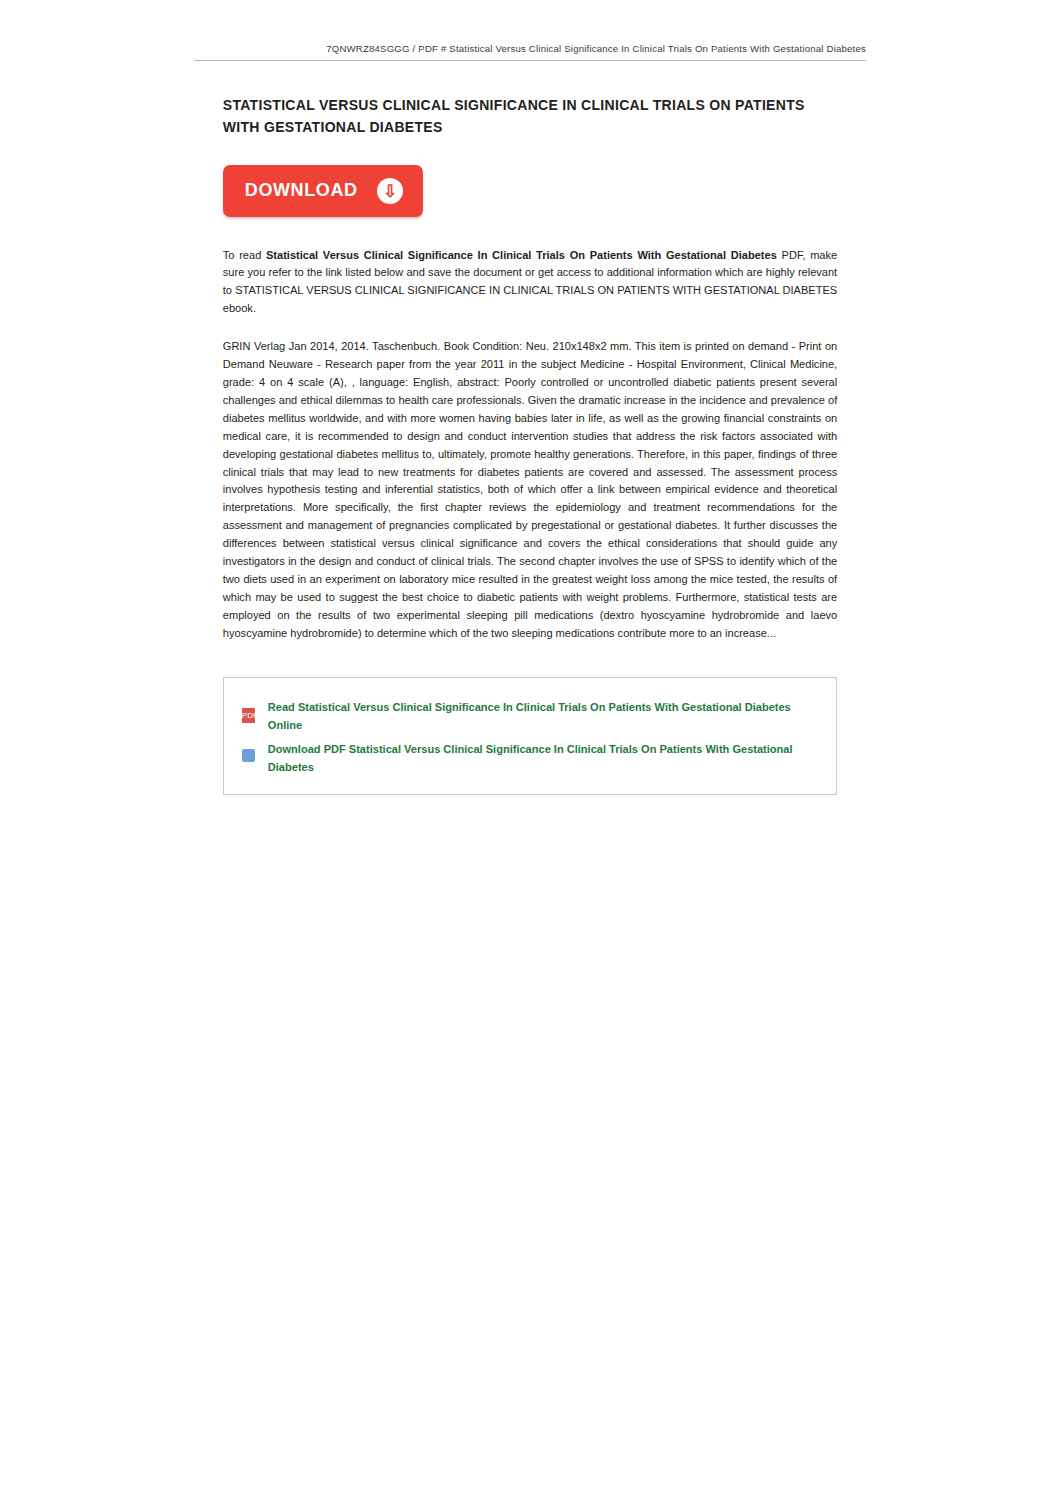7QNWRZ84SGGG / PDF # Statistical Versus Clinical Significance In Clinical Trials On Patients With Gestational Diabetes
Statistical Versus Clinical Significance In Clinical Trials On Patients With Gestational Diabetes
DOWNLOAD ⇩
To read Statistical Versus Clinical Significance In Clinical Trials On Patients With Gestational Diabetes PDF, make sure you refer to the link listed below and save the document or get access to additional information which are highly relevant to STATISTICAL VERSUS CLINICAL SIGNIFICANCE IN CLINICAL TRIALS ON PATIENTS WITH GESTATIONAL DIABETES ebook.
GRIN Verlag Jan 2014, 2014. Taschenbuch. Book Condition: Neu. 210x148x2 mm. This item is printed on demand - Print on Demand Neuware - Research paper from the year 2011 in the subject Medicine - Hospital Environment, Clinical Medicine, grade: 4 on 4 scale (A), , language: English, abstract: Poorly controlled or uncontrolled diabetic patients present several challenges and ethical dilemmas to health care professionals. Given the dramatic increase in the incidence and prevalence of diabetes mellitus worldwide, and with more women having babies later in life, as well as the growing financial constraints on medical care, it is recommended to design and conduct intervention studies that address the risk factors associated with developing gestational diabetes mellitus to, ultimately, promote healthy generations. Therefore, in this paper, findings of three clinical trials that may lead to new treatments for diabetes patients are covered and assessed. The assessment process involves hypothesis testing and inferential statistics, both of which offer a link between empirical evidence and theoretical interpretations. More specifically, the first chapter reviews the epidemiology and treatment recommendations for the assessment and management of pregnancies complicated by pregestational or gestational diabetes. It further discusses the differences between statistical versus clinical significance and covers the ethical considerations that should guide any investigators in the design and conduct of clinical trials. The second chapter involves the use of SPSS to identify which of the two diets used in an experiment on laboratory mice resulted in the greatest weight loss among the mice tested, the results of which may be used to suggest the best choice to diabetic patients with weight problems. Furthermore, statistical tests are employed on the results of two experimental sleeping pill medications (dextro hyoscyamine hydrobromide and laevo hyoscyamine hydrobromide) to determine which of the two sleeping medications contribute more to an increase...
| PDF | Read Statistical Versus Clinical Significance In Clinical Trials On Patients With Gestational Diabetes Online |
| | Download PDF Statistical Versus Clinical Significance In Clinical Trials On Patients With Gestational Diabetes |